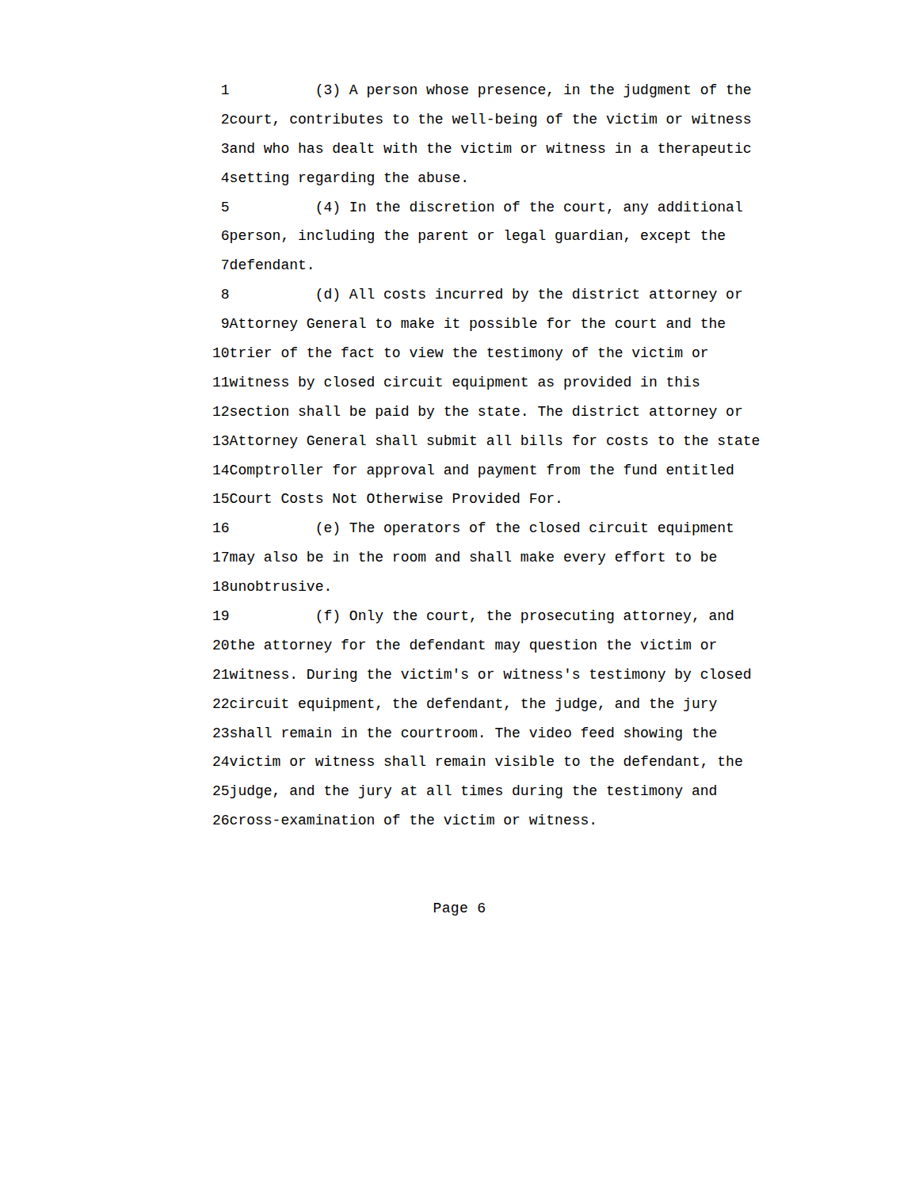| 1 | (3) A person whose presence, in the judgment of the |
| 2 | court, contributes to the well-being of the victim or witness |
| 3 | and who has dealt with the victim or witness in a therapeutic |
| 4 | setting regarding the abuse. |
| 5 | (4) In the discretion of the court, any additional |
| 6 | person, including the parent or legal guardian, except the |
| 7 | defendant. |
| 8 | (d) All costs incurred by the district attorney or |
| 9 | Attorney General to make it possible for the court and the |
| 10 | trier of the fact to view the testimony of the victim or |
| 11 | witness by closed circuit equipment as provided in this |
| 12 | section shall be paid by the state. The district attorney or |
| 13 | Attorney General shall submit all bills for costs to the state |
| 14 | Comptroller for approval and payment from the fund entitled |
| 15 | Court Costs Not Otherwise Provided For. |
| 16 | (e) The operators of the closed circuit equipment |
| 17 | may also be in the room and shall make every effort to be |
| 18 | unobtrusive. |
| 19 | (f) Only the court, the prosecuting attorney, and |
| 20 | the attorney for the defendant may question the victim or |
| 21 | witness. During the victim's or witness's testimony by closed |
| 22 | circuit equipment, the defendant, the judge, and the jury |
| 23 | shall remain in the courtroom. The video feed showing the |
| 24 | victim or witness shall remain visible to the defendant, the |
| 25 | judge, and the jury at all times during the testimony and |
| 26 | cross-examination of the victim or witness. |
Page 6